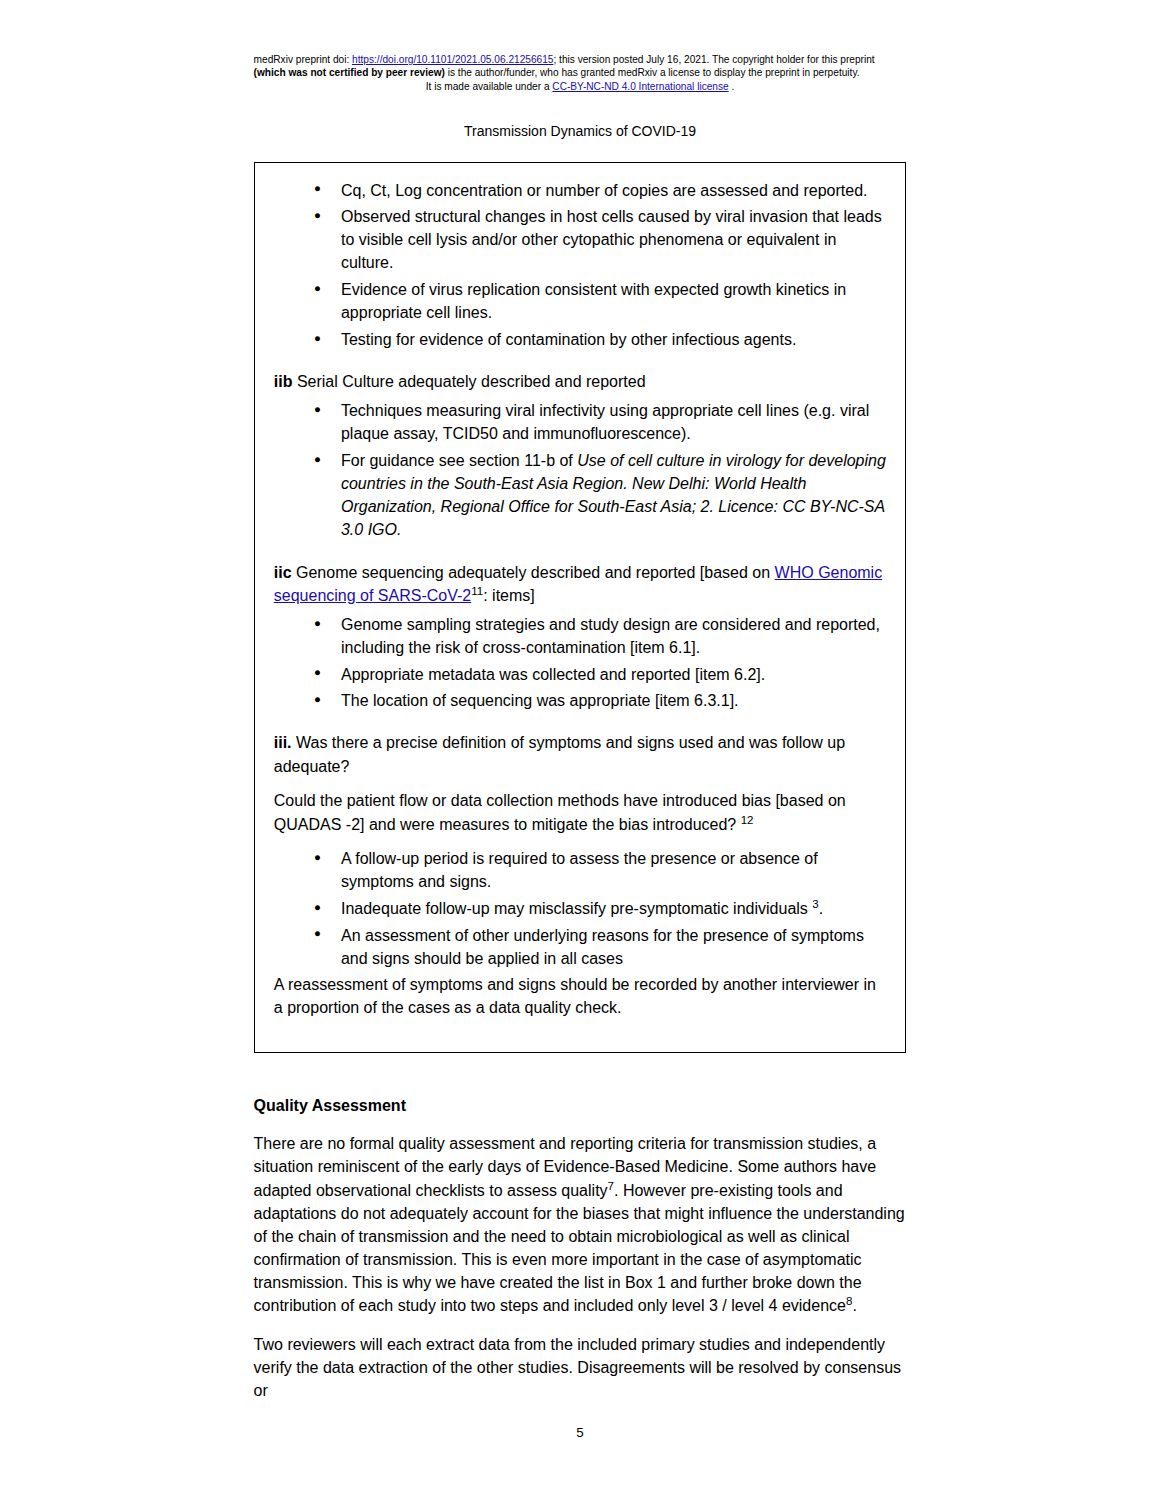medRxiv preprint doi: https://doi.org/10.1101/2021.05.06.21256615; this version posted July 16, 2021. The copyright holder for this preprint (which was not certified by peer review) is the author/funder, who has granted medRxiv a license to display the preprint in perpetuity. It is made available under a CC-BY-NC-ND 4.0 International license .
Transmission Dynamics of COVID-19
Cq, Ct, Log concentration or number of copies are assessed and reported.
Observed structural changes in host cells caused by viral invasion that leads to visible cell lysis and/or other cytopathic phenomena or equivalent in culture.
Evidence of virus replication consistent with expected growth kinetics in appropriate cell lines.
Testing for evidence of contamination by other infectious agents.
iib Serial Culture adequately described and reported
Techniques measuring viral infectivity using appropriate cell lines (e.g. viral plaque assay, TCID50 and immunofluorescence).
For guidance see section 11-b of Use of cell culture in virology for developing countries in the South-East Asia Region. New Delhi: World Health Organization, Regional Office for South-East Asia; 2. Licence: CC BY-NC-SA 3.0 IGO.
iic Genome sequencing adequately described and reported [based on WHO Genomic sequencing of SARS-CoV-211: items]
Genome sampling strategies and study design are considered and reported, including the risk of cross-contamination [item 6.1].
Appropriate metadata was collected and reported [item 6.2].
The location of sequencing was appropriate [item 6.3.1].
iii. Was there a precise definition of symptoms and signs used and was follow up adequate?
Could the patient flow or data collection methods have introduced bias [based on QUADAS -2] and were measures to mitigate the bias introduced? 12
A follow-up period is required to assess the presence or absence of symptoms and signs.
Inadequate follow-up may misclassify pre-symptomatic individuals 3.
An assessment of other underlying reasons for the presence of symptoms and signs should be applied in all cases
A reassessment of symptoms and signs should be recorded by another interviewer in a proportion of the cases as a data quality check.
Quality Assessment
There are no formal quality assessment and reporting criteria for transmission studies, a situation reminiscent of the early days of Evidence-Based Medicine. Some authors have adapted observational checklists to assess quality7. However pre-existing tools and adaptations do not adequately account for the biases that might influence the understanding of the chain of transmission and the need to obtain microbiological as well as clinical confirmation of transmission. This is even more important in the case of asymptomatic transmission. This is why we have created the list in Box 1 and further broke down the contribution of each study into two steps and included only level 3 / level 4 evidence8.
Two reviewers will each extract data from the included primary studies and independently verify the data extraction of the other studies. Disagreements will be resolved by consensus or
5